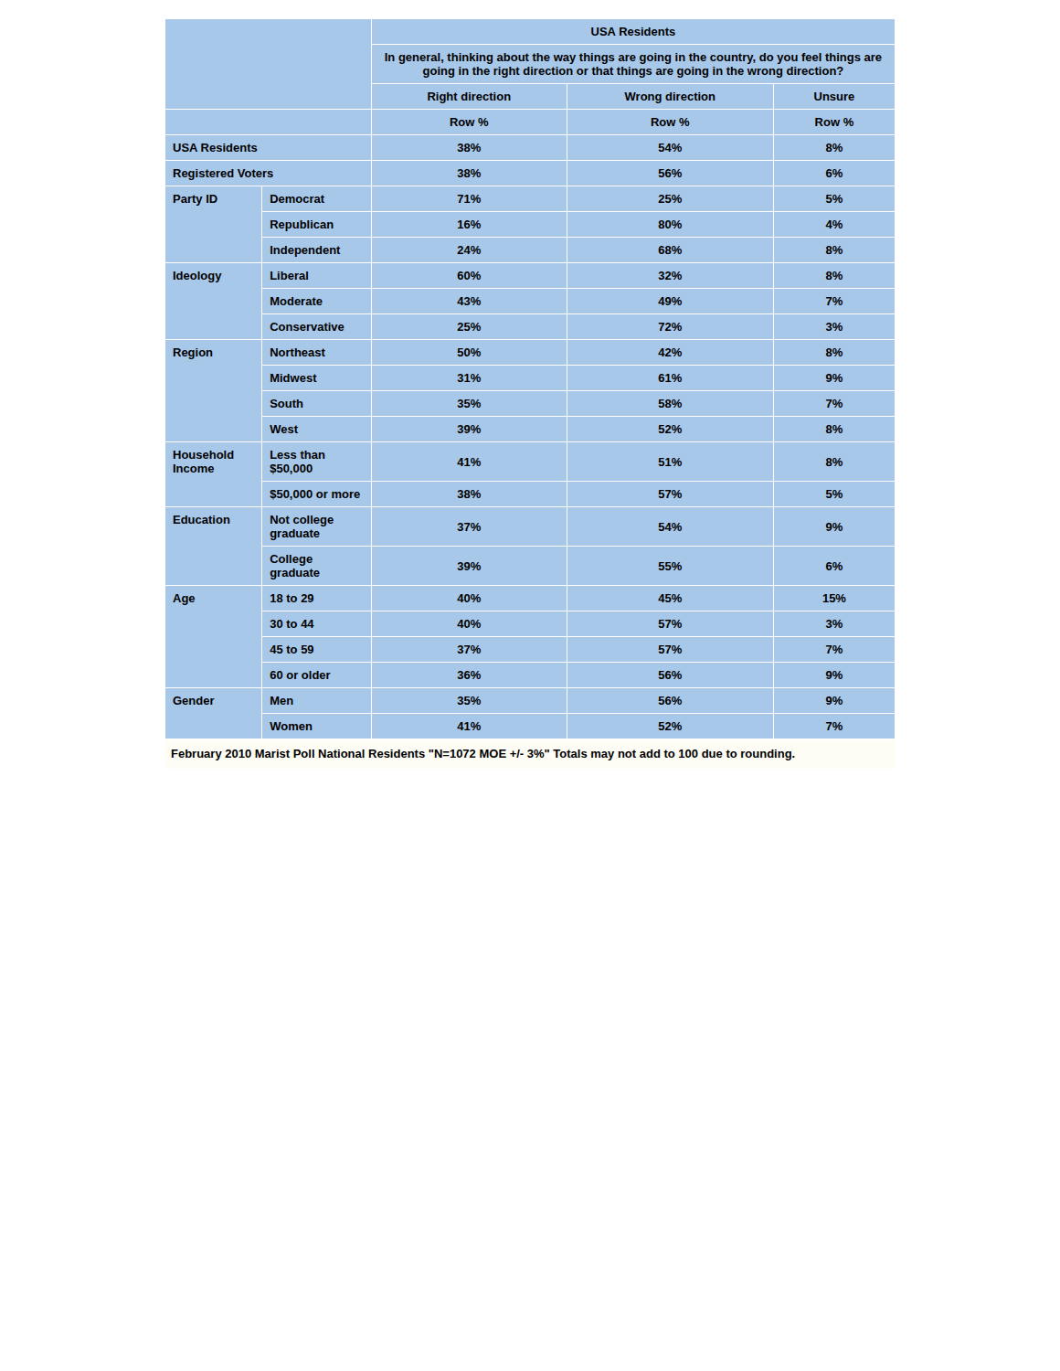| | USA Residents |
| In general, thinking about the way things are going in the country, do you feel things are going in the right direction or that things are going in the wrong direction? |
| Right direction | Wrong direction | Unsure |
| | Row % | Row % | Row % |
| USA Residents | 38% | 54% | 8% |
| Registered Voters | 38% | 56% | 6% |
| Party ID | Democrat | 71% | 25% | 5% |
| Republican | 16% | 80% | 4% |
| Independent | 24% | 68% | 8% |
| Ideology | Liberal | 60% | 32% | 8% |
| Moderate | 43% | 49% | 7% |
| Conservative | 25% | 72% | 3% |
| Region | Northeast | 50% | 42% | 8% |
| Midwest | 31% | 61% | 9% |
| South | 35% | 58% | 7% |
| West | 39% | 52% | 8% |
| Household Income | Less than $50,000 | 41% | 51% | 8% |
| $50,000 or more | 38% | 57% | 5% |
| Education | Not college graduate | 37% | 54% | 9% |
| College graduate | 39% | 55% | 6% |
| Age | 18 to 29 | 40% | 45% | 15% |
| 30 to 44 | 40% | 57% | 3% |
| 45 to 59 | 37% | 57% | 7% |
| 60 or older | 36% | 56% | 9% |
| Gender | Men | 35% | 56% | 9% |
| Women | 41% | 52% | 7% |
| February 2010 Marist Poll National Residents "N=1072 MOE +/- 3%" Totals may not add to 100 due to rounding. |